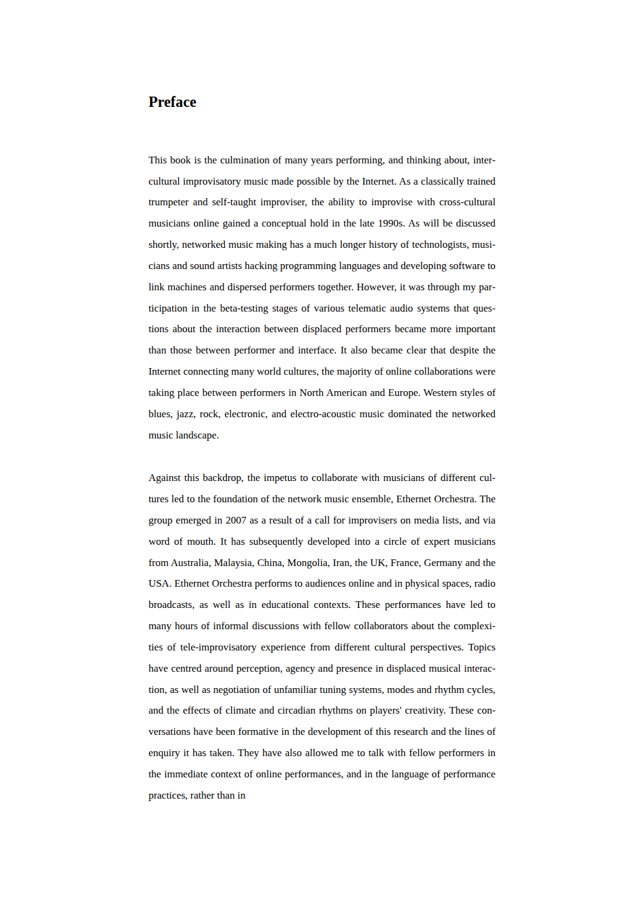Preface
This book is the culmination of many years performing, and thinking about, intercultural improvisatory music made possible by the Internet. As a classically trained trumpeter and self-taught improviser, the ability to improvise with cross-cultural musicians online gained a conceptual hold in the late 1990s. As will be discussed shortly, networked music making has a much longer history of technologists, musicians and sound artists hacking programming languages and developing software to link machines and dispersed performers together. However, it was through my participation in the beta-testing stages of various telematic audio systems that questions about the interaction between displaced performers became more important than those between performer and interface. It also became clear that despite the Internet connecting many world cultures, the majority of online collaborations were taking place between performers in North American and Europe. Western styles of blues, jazz, rock, electronic, and electro-acoustic music dominated the networked music landscape.
Against this backdrop, the impetus to collaborate with musicians of different cultures led to the foundation of the network music ensemble, Ethernet Orchestra. The group emerged in 2007 as a result of a call for improvisers on media lists, and via word of mouth. It has subsequently developed into a circle of expert musicians from Australia, Malaysia, China, Mongolia, Iran, the UK, France, Germany and the USA. Ethernet Orchestra performs to audiences online and in physical spaces, radio broadcasts, as well as in educational contexts. These performances have led to many hours of informal discussions with fellow collaborators about the complexities of tele-improvisatory experience from different cultural perspectives. Topics have centred around perception, agency and presence in displaced musical interaction, as well as negotiation of unfamiliar tuning systems, modes and rhythm cycles, and the effects of climate and circadian rhythms on players' creativity. These conversations have been formative in the development of this research and the lines of enquiry it has taken. They have also allowed me to talk with fellow performers in the immediate context of online performances, and in the language of performance practices, rather than in